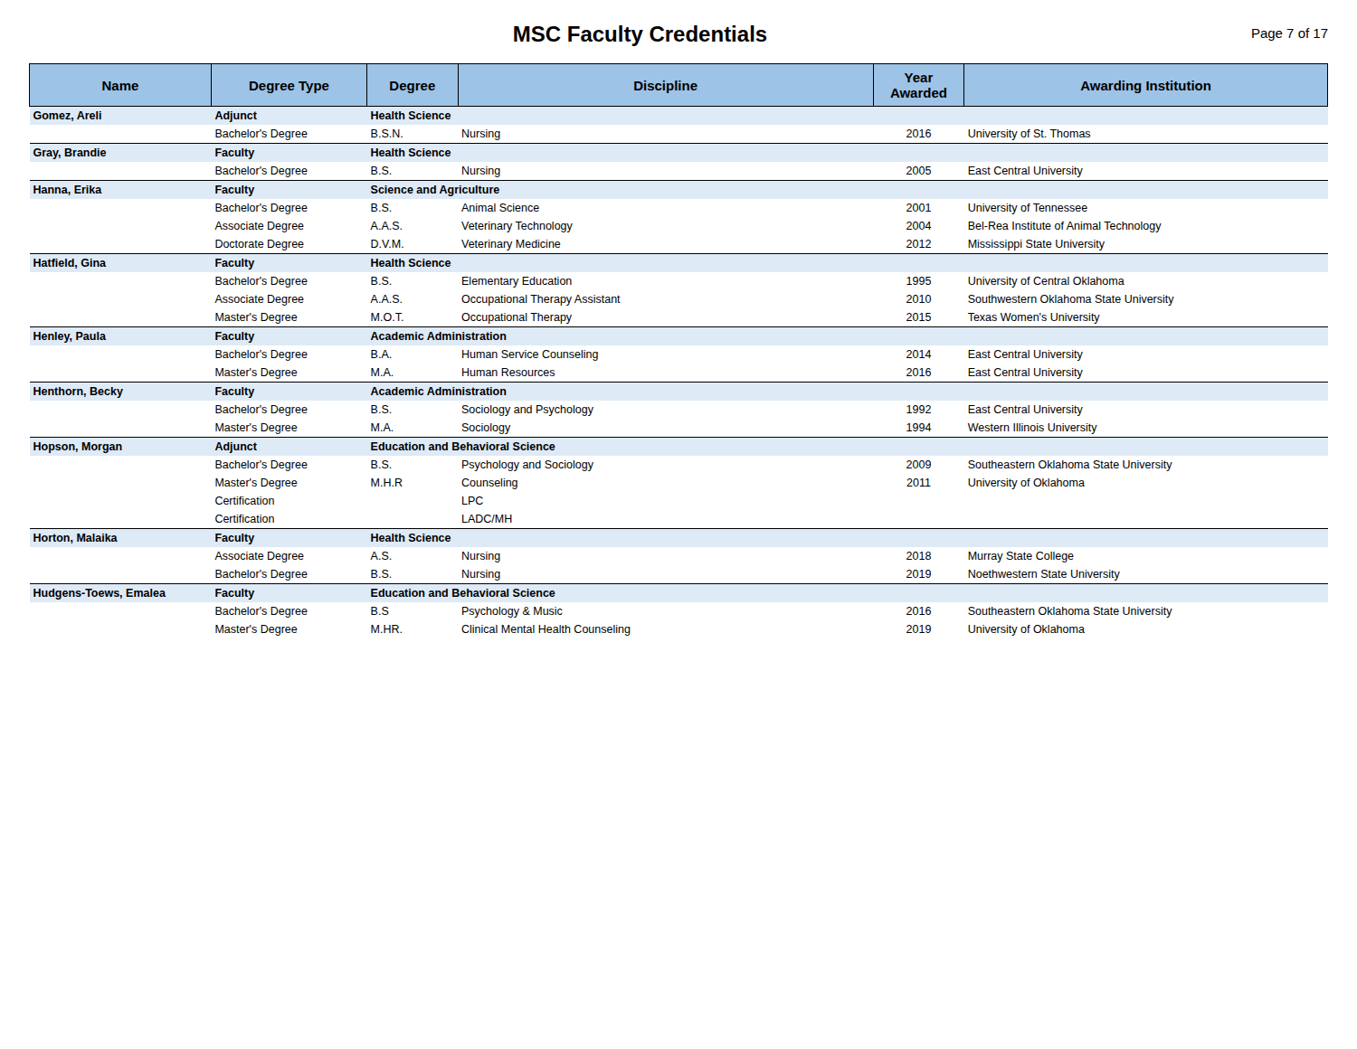Page 7 of 17
MSC Faculty Credentials
| Name | Degree Type | Degree | Discipline | Year Awarded | Awarding Institution |
| --- | --- | --- | --- | --- | --- |
| Gomez, Areli | Adjunct | Health Science |
| | Bachelor's Degree | B.S.N. | Nursing | 2016 | University of St. Thomas |
| Gray, Brandie | Faculty | Health Science |
| | Bachelor's Degree | B.S. | Nursing | 2005 | East Central University |
| Hanna, Erika | Faculty | Science and Agriculture |
| | Bachelor's Degree | B.S. | Animal Science | 2001 | University of Tennessee |
| | Associate Degree | A.A.S. | Veterinary Technology | 2004 | Bel-Rea Institute of Animal Technology |
| | Doctorate Degree | D.V.M. | Veterinary Medicine | 2012 | Mississippi State University |
| Hatfield, Gina | Faculty | Health Science |
| | Bachelor's Degree | B.S. | Elementary Education | 1995 | University of Central Oklahoma |
| | Associate Degree | A.A.S. | Occupational Therapy Assistant | 2010 | Southwestern Oklahoma State University |
| | Master's Degree | M.O.T. | Occupational Therapy | 2015 | Texas Women's University |
| Henley, Paula | Faculty | Academic Administration |
| | Bachelor's Degree | B.A. | Human Service Counseling | 2014 | East Central University |
| | Master's Degree | M.A. | Human Resources | 2016 | East Central University |
| Henthorn, Becky | Faculty | Academic Administration |
| | Bachelor's Degree | B.S. | Sociology and Psychology | 1992 | East Central University |
| | Master's Degree | M.A. | Sociology | 1994 | Western Illinois University |
| Hopson, Morgan | Adjunct | Education and Behavioral Science |
| | Bachelor's Degree | B.S. | Psychology and Sociology | 2009 | Southeastern Oklahoma State University |
| | Master's Degree | M.H.R | Counseling | 2011 | University of Oklahoma |
| | Certification | | LPC | | |
| | Certification | | LADC/MH | | |
| Horton, Malaika | Faculty | Health Science |
| | Associate Degree | A.S. | Nursing | 2018 | Murray State College |
| | Bachelor's Degree | B.S. | Nursing | 2019 | Noethwestern State University |
| Hudgens-Toews, Emalea | Faculty | Education and Behavioral Science |
| | Bachelor's Degree | B.S | Psychology & Music | 2016 | Southeastern Oklahoma State University |
| | Master's Degree | M.HR. | Clinical Mental Health Counseling | 2019 | University of Oklahoma |